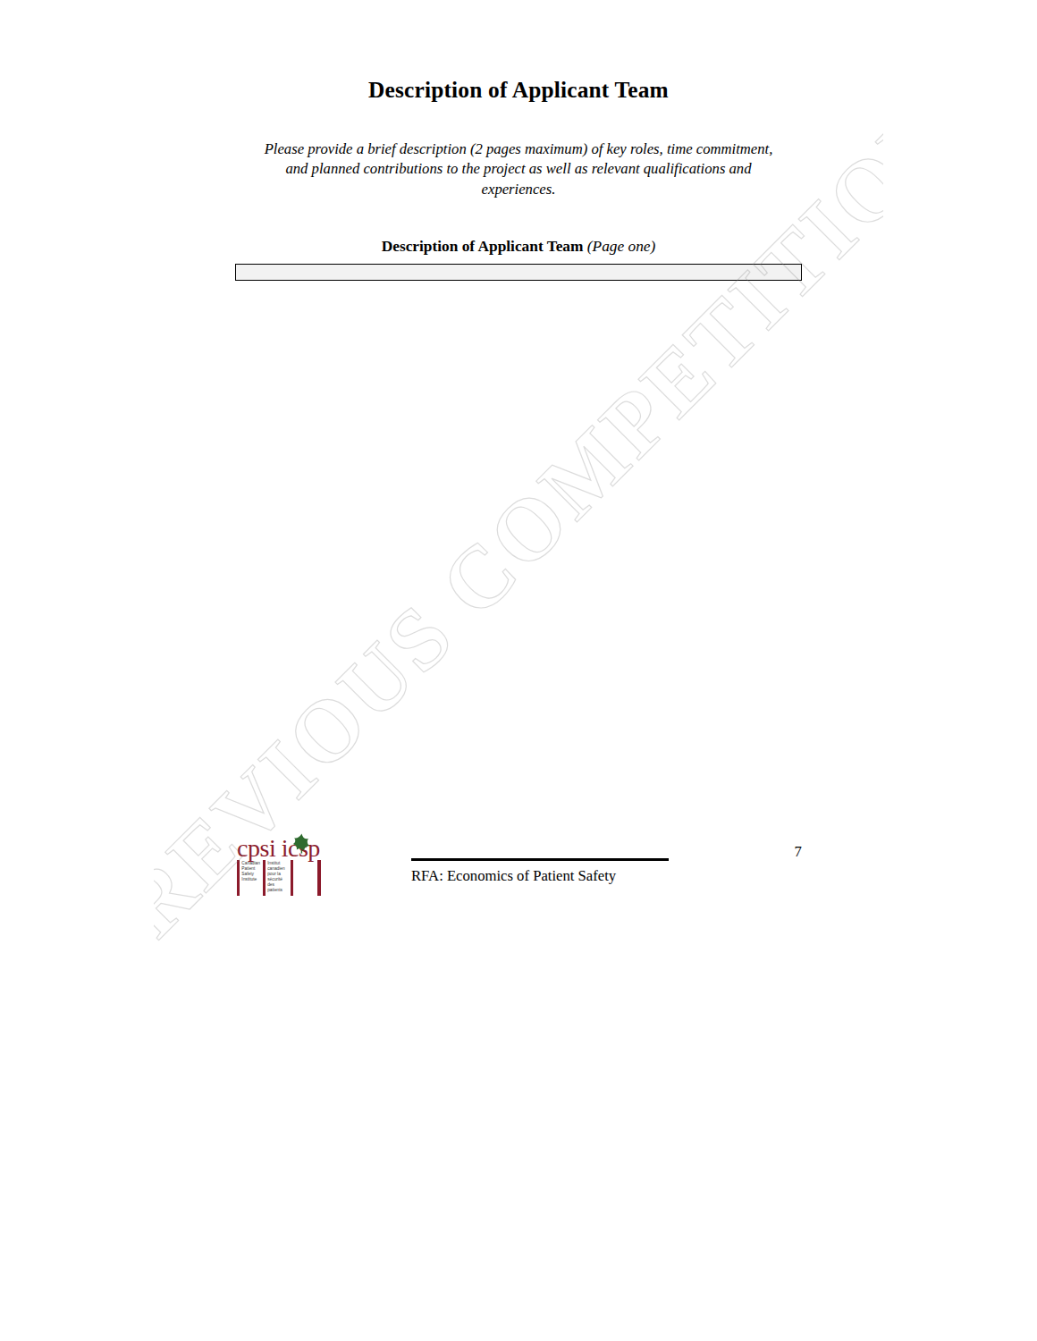Description of Applicant Team
Please provide a brief description (2 pages maximum) of key roles, time commitment, and planned contributions to the project as well as relevant qualifications and experiences.
Description of Applicant Team (Page one)
PREVIOUS COMPETITION
cpsi icsp
Canadian
Patient
Safety
Institute
Institut
canadien
pour la sécurité
des patients
RFA: Economics of Patient Safety
7